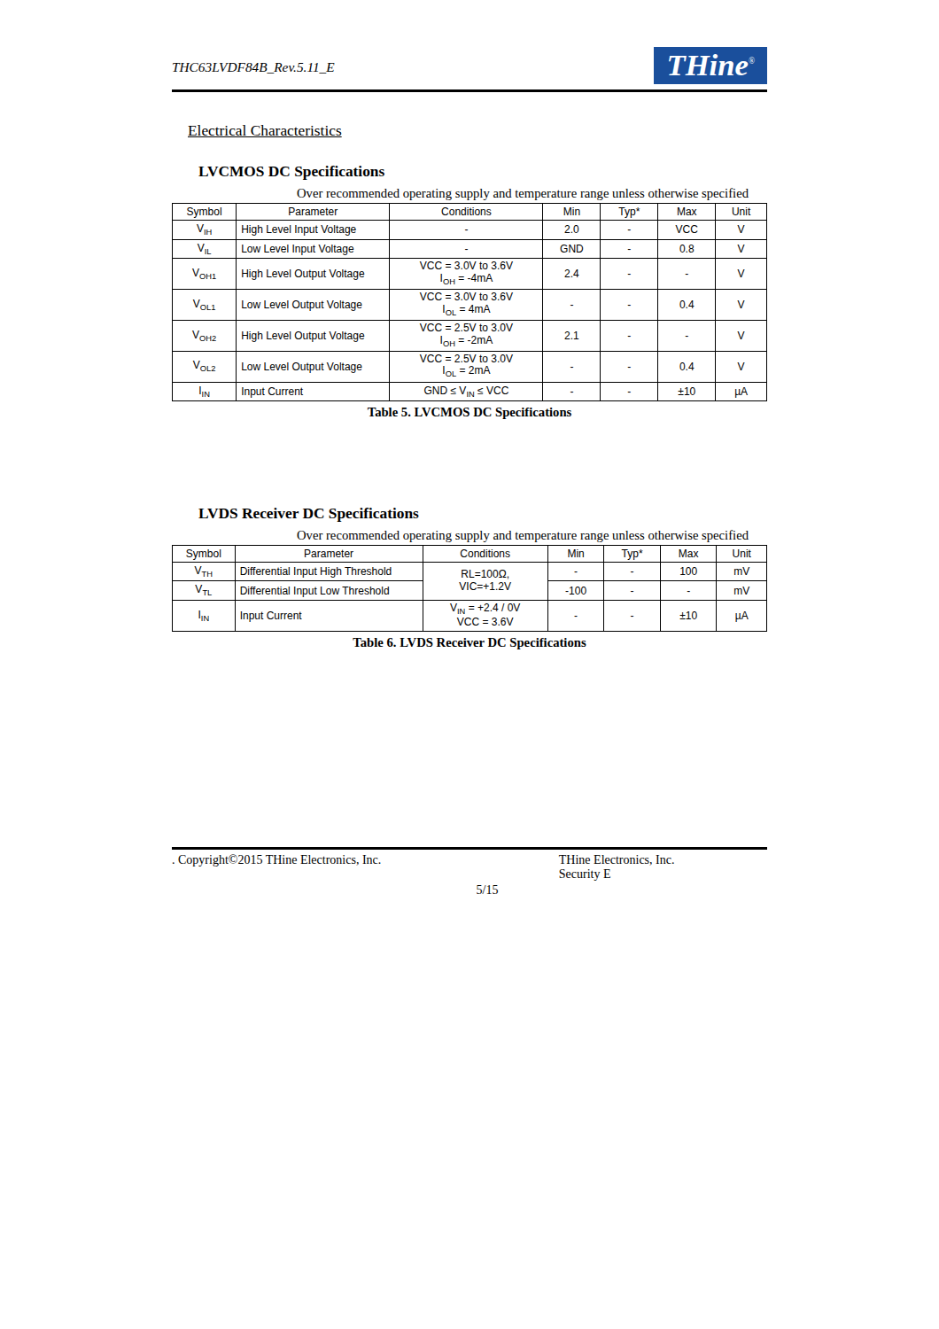THC63LVDF84B_Rev.5.11_E
THine®
Electrical Characteristics
LVCMOS DC Specifications
Over recommended operating supply and temperature range unless otherwise specified
| Symbol | Parameter | Conditions | Min | Typ* | Max | Unit |
| --- | --- | --- | --- | --- | --- | --- |
| V IH | High Level Input Voltage | - | 2.0 | - | VCC | V |
| V IL | Low Level Input Voltage | - | GND | - | 0.8 | V |
| V OH1 | High Level Output Voltage | VCC = 3.0V to 3.6V I OH = -4mA | 2.4 | - | - | V |
| V OL1 | Low Level Output Voltage | VCC = 3.0V to 3.6V I OL = 4mA | - | - | 0.4 | V |
| V OH2 | High Level Output Voltage | VCC = 2.5V to 3.0V I OH = -2mA | 2.1 | - | - | V |
| V OL2 | Low Level Output Voltage | VCC = 2.5V to 3.0V I OL = 2mA | - | - | 0.4 | V |
| I IN | Input Current | GND ≤ V IN ≤ VCC | - | - | ±10 | µA |
Table 5. LVCMOS DC Specifications
LVDS Receiver DC Specifications
Over recommended operating supply and temperature range unless otherwise specified
| Symbol | Parameter | Conditions | Min | Typ* | Max | Unit |
| --- | --- | --- | --- | --- | --- | --- |
| V TH | Differential Input High Threshold | RL=100Ω, VIC=+1.2V | - | - | 100 | mV |
| V TL | Differential Input Low Threshold | -100 | - | - | mV |
| I IN | Input Current | V IN = +2.4 / 0V VCC = 3.6V | - | - | ±10 | µA |
Table 6. LVDS Receiver DC Specifications
. Copyright©2015 THine Electronics, Inc.
THine Electronics, Inc.
Security E
5/15